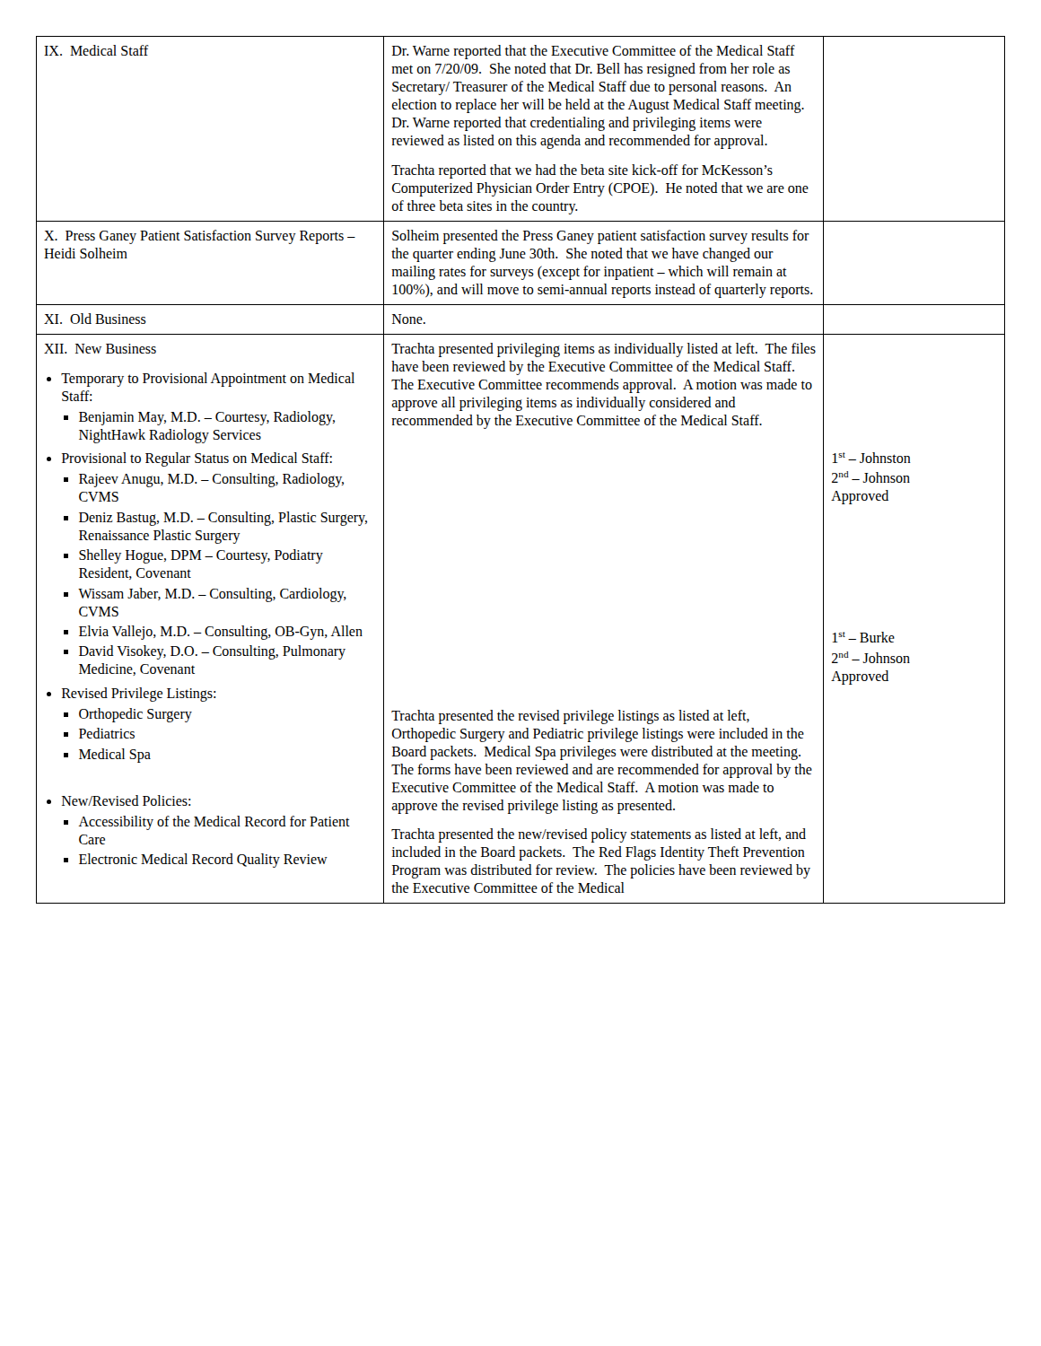| IX. Medical Staff | Dr. Warne reported that the Executive Committee of the Medical Staff met on 7/20/09. She noted that Dr. Bell has resigned from her role as Secretary/ Treasurer of the Medical Staff due to personal reasons. An election to replace her will be held at the August Medical Staff meeting. Dr. Warne reported that credentialing and privileging items were reviewed as listed on this agenda and recommended for approval. Trachta reported that we had the beta site kick-off for McKesson’s Computerized Physician Order Entry (CPOE). He noted that we are one of three beta sites in the country. | |
| X. Press Ganey Patient Satisfaction Survey Reports – Heidi Solheim | Solheim presented the Press Ganey patient satisfaction survey results for the quarter ending June 30th. She noted that we have changed our mailing rates for surveys (except for inpatient – which will remain at 100%), and will move to semi-annual reports instead of quarterly reports. | |
| XI. Old Business | None. | |
| XII. New Business Temporary to Provisional Appointment on Medical Staff: Benjamin May, M.D. – Courtesy, Radiology, NightHawk Radiology Services Provisional to Regular Status on Medical Staff: Rajeev Anugu, M.D. – Consulting, Radiology, CVMS Deniz Bastug, M.D. – Consulting, Plastic Surgery, Renaissance Plastic Surgery Shelley Hogue, DPM – Courtesy, Podiatry Resident, Covenant Wissam Jaber, M.D. – Consulting, Cardiology, CVMS Elvia Vallejo, M.D. – Consulting, OB-Gyn, Allen David Visokey, D.O. – Consulting, Pulmonary Medicine, Covenant Revised Privilege Listings: Orthopedic Surgery Pediatrics Medical Spa New/Revised Policies: Accessibility of the Medical Record for Patient Care Electronic Medical Record Quality Review | Trachta presented privileging items as individually listed at left. The files have been reviewed by the Executive Committee of the Medical Staff. The Executive Committee recommends approval. A motion was made to approve all privileging items as individually considered and recommended by the Executive Committee of the Medical Staff. Trachta presented the revised privilege listings as listed at left, Orthopedic Surgery and Pediatric privilege listings were included in the Board packets. Medical Spa privileges were distributed at the meeting. The forms have been reviewed and are recommended for approval by the Executive Committee of the Medical Staff. A motion was made to approve the revised privilege listing as presented. Trachta presented the new/revised policy statements as listed at left, and included in the Board packets. The Red Flags Identity Theft Prevention Program was distributed for review. The policies have been reviewed by the Executive Committee of the Medical | 1 st – Johnston 2 nd – Johnson Approved 1 st – Burke 2 nd – Johnson Approved |